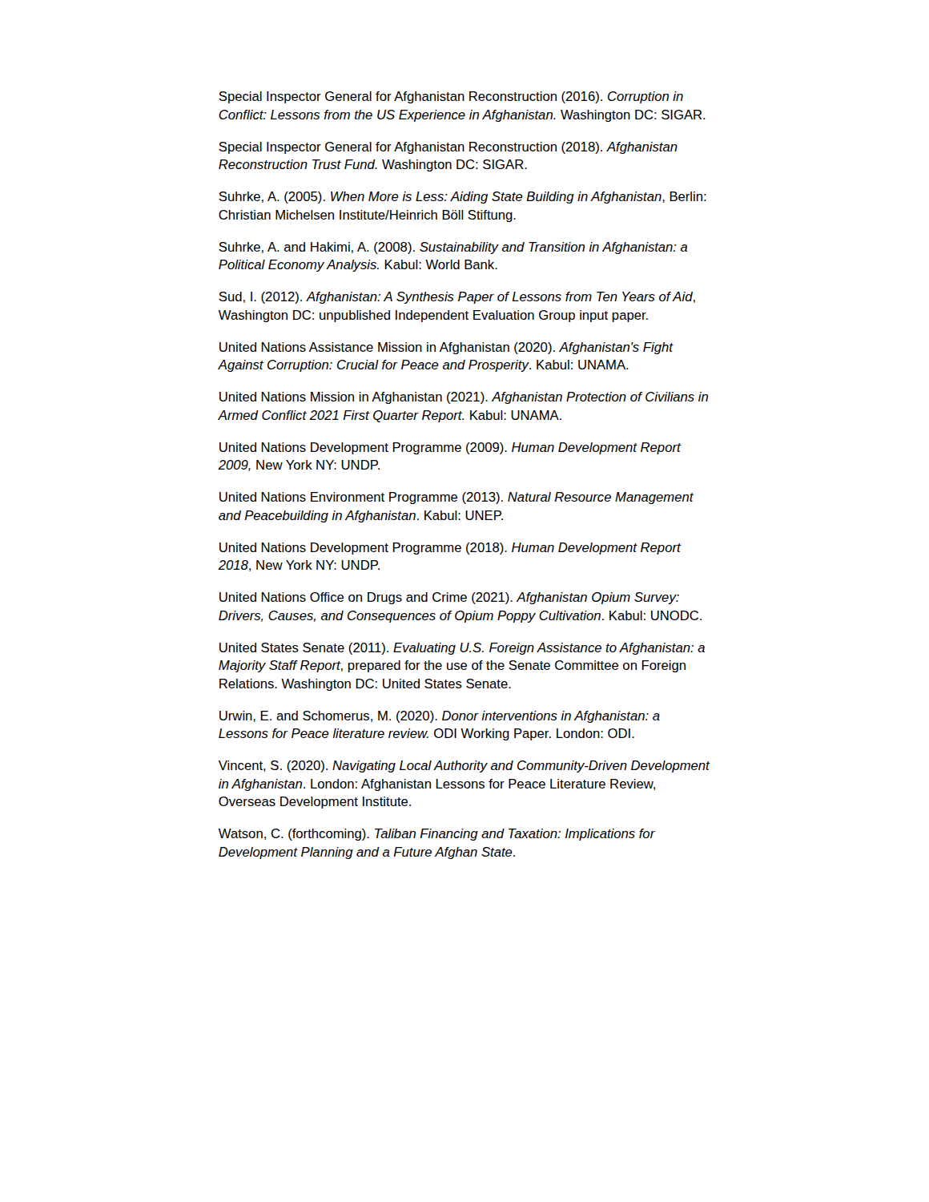Special Inspector General for Afghanistan Reconstruction (2016). Corruption in Conflict: Lessons from the US Experience in Afghanistan. Washington DC: SIGAR.
Special Inspector General for Afghanistan Reconstruction (2018). Afghanistan Reconstruction Trust Fund. Washington DC: SIGAR.
Suhrke, A. (2005). When More is Less: Aiding State Building in Afghanistan, Berlin: Christian Michelsen Institute/Heinrich Böll Stiftung.
Suhrke, A. and Hakimi, A. (2008). Sustainability and Transition in Afghanistan: a Political Economy Analysis. Kabul: World Bank.
Sud, I. (2012). Afghanistan: A Synthesis Paper of Lessons from Ten Years of Aid, Washington DC: unpublished Independent Evaluation Group input paper.
United Nations Assistance Mission in Afghanistan (2020). Afghanistan's Fight Against Corruption: Crucial for Peace and Prosperity. Kabul: UNAMA.
United Nations Mission in Afghanistan (2021). Afghanistan Protection of Civilians in Armed Conflict 2021 First Quarter Report. Kabul: UNAMA.
United Nations Development Programme (2009). Human Development Report 2009, New York NY: UNDP.
United Nations Environment Programme (2013). Natural Resource Management and Peacebuilding in Afghanistan. Kabul: UNEP.
United Nations Development Programme (2018). Human Development Report 2018, New York NY: UNDP.
United Nations Office on Drugs and Crime (2021). Afghanistan Opium Survey: Drivers, Causes, and Consequences of Opium Poppy Cultivation. Kabul: UNODC.
United States Senate (2011). Evaluating U.S. Foreign Assistance to Afghanistan: a Majority Staff Report, prepared for the use of the Senate Committee on Foreign Relations. Washington DC: United States Senate.
Urwin, E. and Schomerus, M. (2020). Donor interventions in Afghanistan: a Lessons for Peace literature review. ODI Working Paper. London: ODI.
Vincent, S. (2020). Navigating Local Authority and Community-Driven Development in Afghanistan. London: Afghanistan Lessons for Peace Literature Review, Overseas Development Institute.
Watson, C. (forthcoming). Taliban Financing and Taxation: Implications for Development Planning and a Future Afghan State.